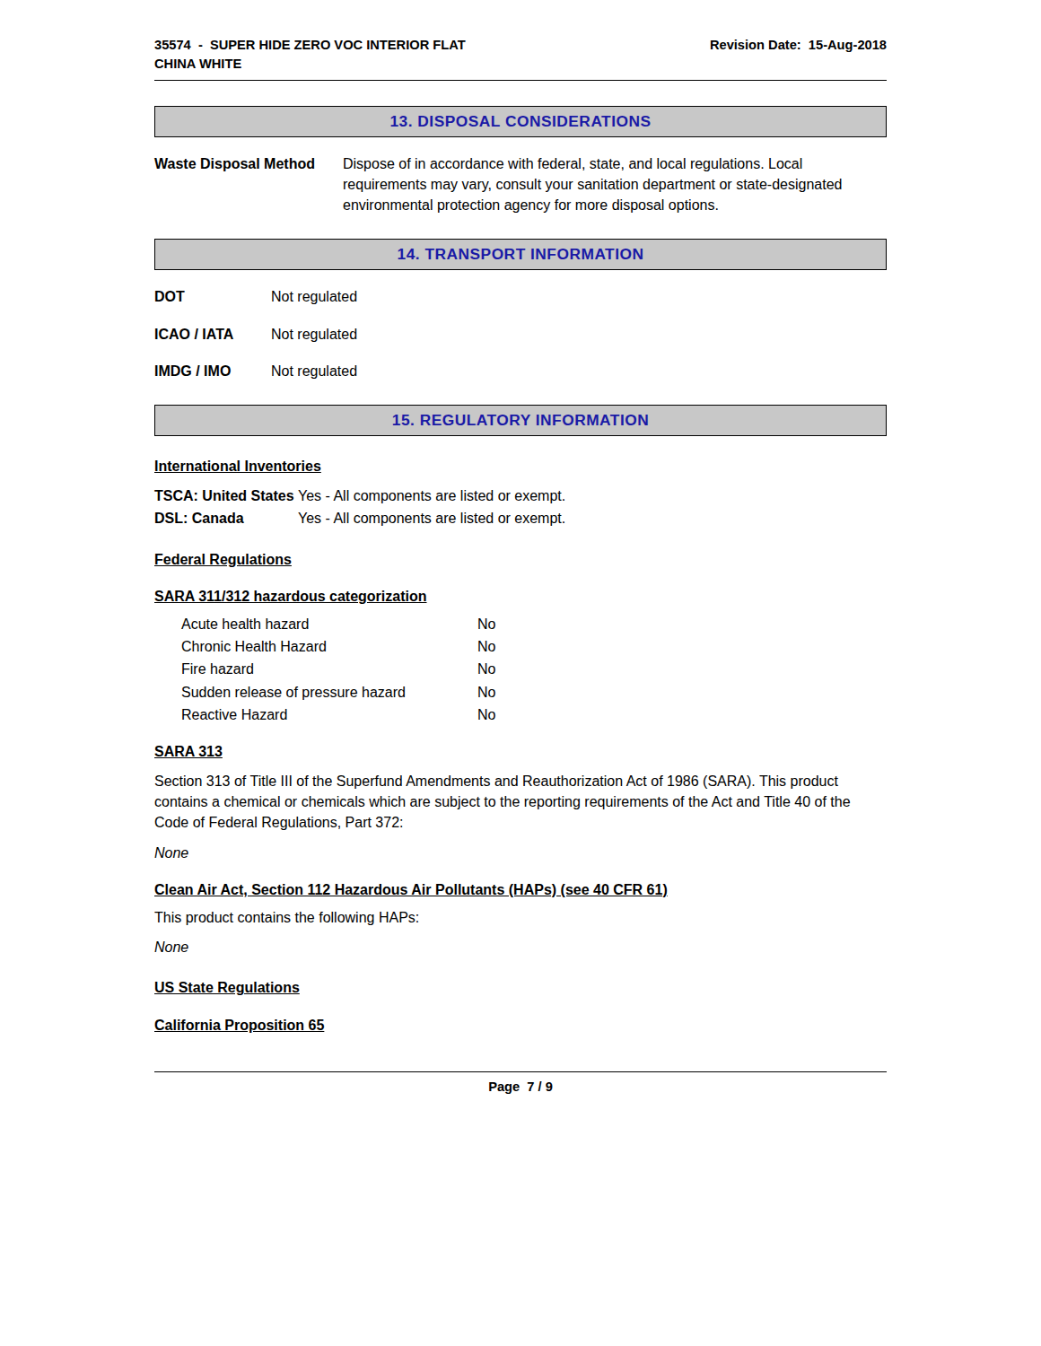35574 - SUPER HIDE ZERO VOC INTERIOR FLAT
CHINA WHITE
Revision Date: 15-Aug-2018
13. DISPOSAL CONSIDERATIONS
Waste Disposal Method
Dispose of in accordance with federal, state, and local regulations. Local requirements may vary, consult your sanitation department or state-designated environmental protection agency for more disposal options.
14. TRANSPORT INFORMATION
DOT
Not regulated
ICAO / IATA
Not regulated
IMDG / IMO
Not regulated
15. REGULATORY INFORMATION
International Inventories
TSCA: United States
Yes - All components are listed or exempt.
DSL: Canada
Yes - All components are listed or exempt.
Federal Regulations
SARA 311/312 hazardous categorization
Acute health hazard
No
Chronic Health Hazard
No
Fire hazard
No
Sudden release of pressure hazard
No
Reactive Hazard
No
SARA 313
Section 313 of Title III of the Superfund Amendments and Reauthorization Act of 1986 (SARA). This product contains a chemical or chemicals which are subject to the reporting requirements of the Act and Title 40 of the Code of Federal Regulations, Part 372:
None
Clean Air Act, Section 112 Hazardous Air Pollutants (HAPs) (see 40 CFR 61)
This product contains the following HAPs:
None
US State Regulations
California Proposition 65
Page 7 / 9